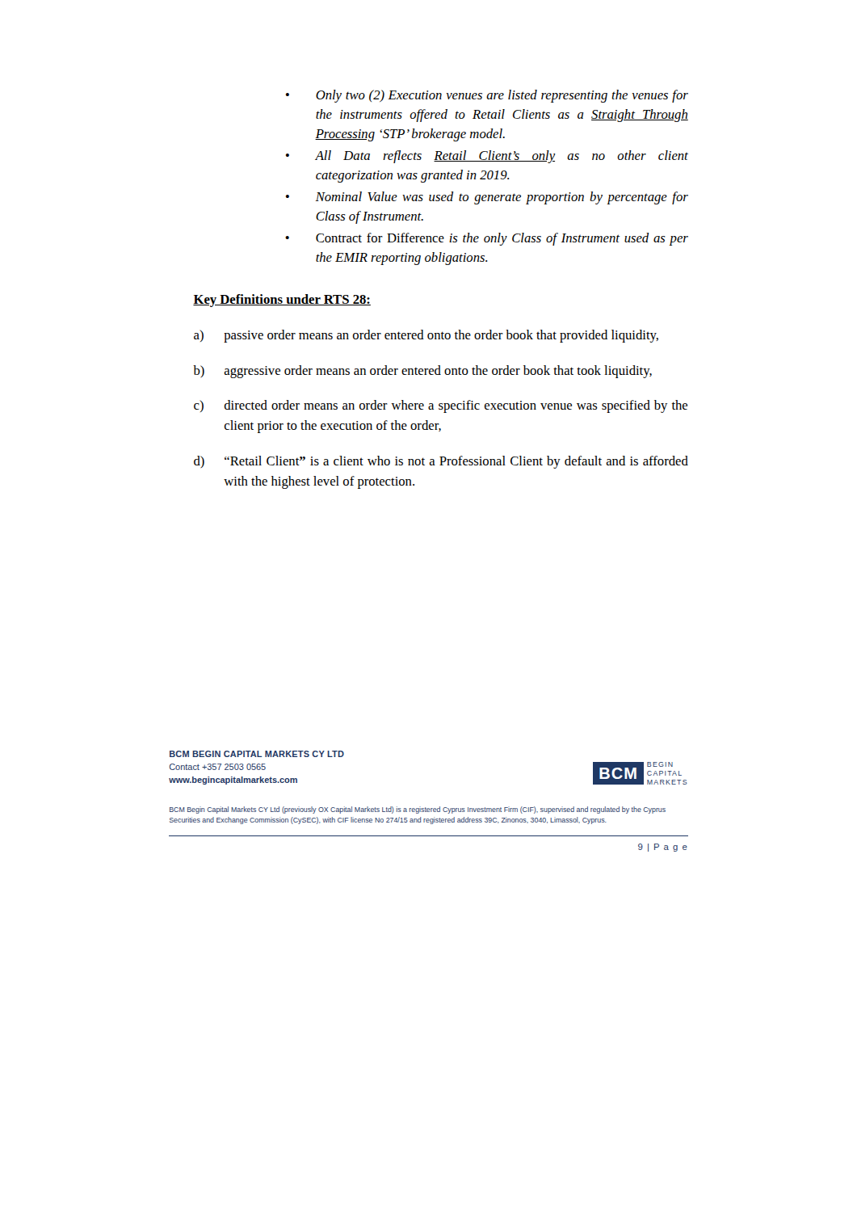Only two (2) Execution venues are listed representing the venues for the instruments offered to Retail Clients as a Straight Through Processing ‘STP’ brokerage model.
All Data reflects Retail Client’s only as no other client categorization was granted in 2019.
Nominal Value was used to generate proportion by percentage for Class of Instrument.
Contract for Difference is the only Class of Instrument used as per the EMIR reporting obligations.
Key Definitions under RTS 28:
passive order means an order entered onto the order book that provided liquidity,
aggressive order means an order entered onto the order book that took liquidity,
directed order means an order where a specific execution venue was specified by the client prior to the execution of the order,
“Retail Client” is a client who is not a Professional Client by default and is afforded with the highest level of protection.
BCM BEGIN CAPITAL MARKETS CY LTD
Contact +357 2503 0565
www.begincapitalmarkets.com
BCM
Begin
Capital
Markets
BCM Begin Capital Markets CY Ltd (previously OX Capital Markets Ltd) is a registered Cyprus Investment Firm (CIF), supervised and regulated by the Cyprus Securities and Exchange Commission (CySEC), with CIF license No 274/15 and registered address 39C, Zinonos, 3040, Limassol, Cyprus.
9 | P a g e